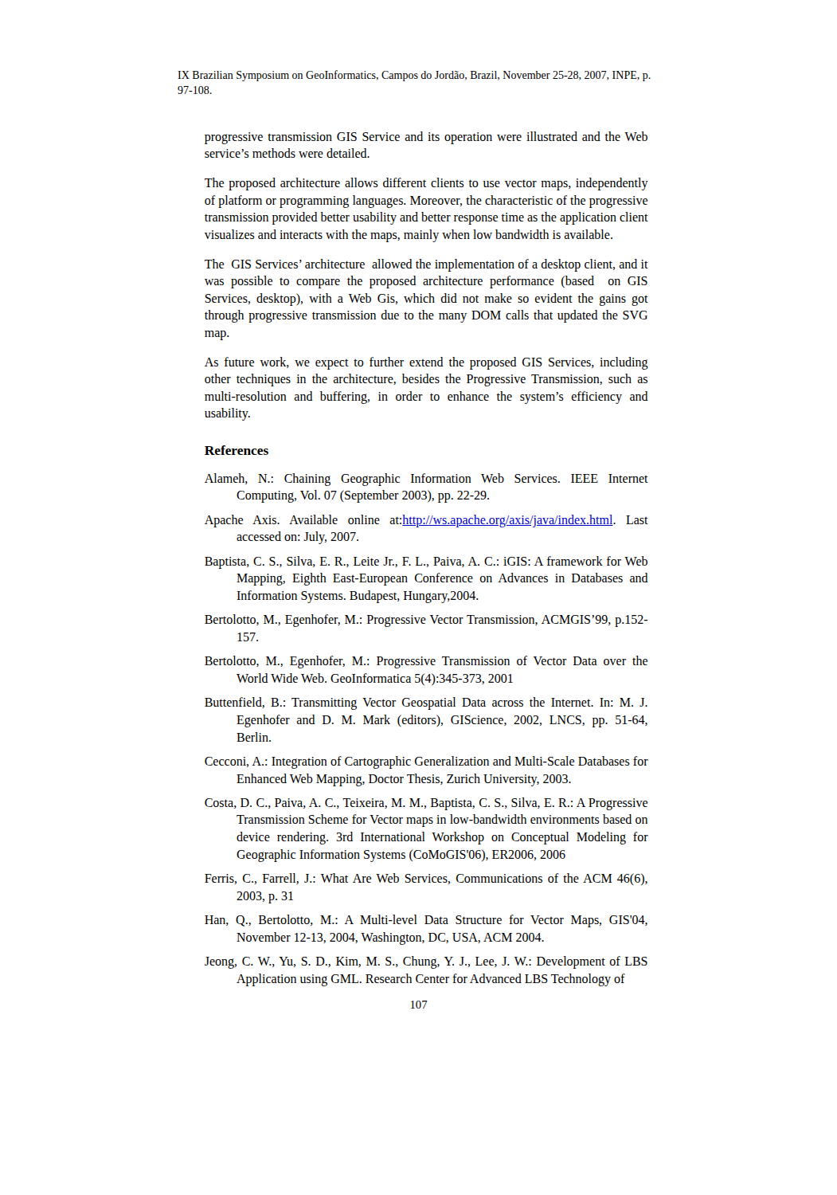IX Brazilian Symposium on GeoInformatics, Campos do Jordão, Brazil, November 25-28, 2007, INPE, p. 97-108.
progressive transmission GIS Service and its operation were illustrated and the Web service’s methods were detailed.
The proposed architecture allows different clients to use vector maps, independently of platform or programming languages. Moreover, the characteristic of the progressive transmission provided better usability and better response time as the application client visualizes and interacts with the maps, mainly when low bandwidth is available.
The GIS Services’ architecture allowed the implementation of a desktop client, and it was possible to compare the proposed architecture performance (based on GIS Services, desktop), with a Web Gis, which did not make so evident the gains got through progressive transmission due to the many DOM calls that updated the SVG map.
As future work, we expect to further extend the proposed GIS Services, including other techniques in the architecture, besides the Progressive Transmission, such as multi-resolution and buffering, in order to enhance the system’s efficiency and usability.
References
Alameh, N.: Chaining Geographic Information Web Services. IEEE Internet Computing, Vol. 07 (September 2003), pp. 22-29.
Apache Axis. Available online at:http://ws.apache.org/axis/java/index.html. Last accessed on: July, 2007.
Baptista, C. S., Silva, E. R., Leite Jr., F. L., Paiva, A. C.: iGIS: A framework for Web Mapping, Eighth East-European Conference on Advances in Databases and Information Systems. Budapest, Hungary,2004.
Bertolotto, M., Egenhofer, M.: Progressive Vector Transmission, ACMGIS’99, p.152-157.
Bertolotto, M., Egenhofer, M.: Progressive Transmission of Vector Data over the World Wide Web. GeoInformatica 5(4):345-373, 2001
Buttenfield, B.: Transmitting Vector Geospatial Data across the Internet. In: M. J. Egenhofer and D. M. Mark (editors), GIScience, 2002, LNCS, pp. 51-64, Berlin.
Cecconi, A.: Integration of Cartographic Generalization and Multi-Scale Databases for Enhanced Web Mapping, Doctor Thesis, Zurich University, 2003.
Costa, D. C., Paiva, A. C., Teixeira, M. M., Baptista, C. S., Silva, E. R.: A Progressive Transmission Scheme for Vector maps in low-bandwidth environments based on device rendering. 3rd International Workshop on Conceptual Modeling for Geographic Information Systems (CoMoGIS'06), ER2006, 2006
Ferris, C., Farrell, J.: What Are Web Services, Communications of the ACM 46(6), 2003, p. 31
Han, Q., Bertolotto, M.: A Multi-level Data Structure for Vector Maps, GIS'04, November 12-13, 2004, Washington, DC, USA, ACM 2004.
Jeong, C. W., Yu, S. D., Kim, M. S., Chung, Y. J., Lee, J. W.: Development of LBS Application using GML. Research Center for Advanced LBS Technology of
107